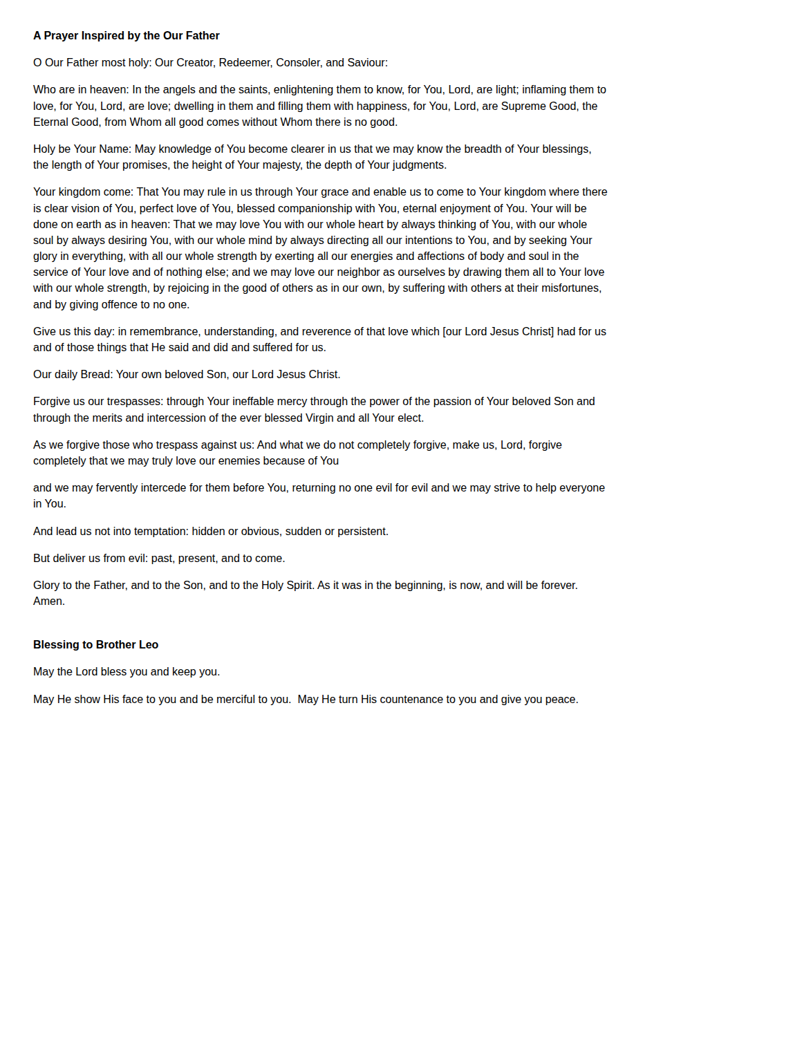A Prayer Inspired by the Our Father
O Our Father most holy: Our Creator, Redeemer, Consoler, and Saviour:
Who are in heaven: In the angels and the saints, enlightening them to know, for You, Lord, are light; inflaming them to love, for You, Lord, are love; dwelling in them and filling them with happiness, for You, Lord, are Supreme Good, the Eternal Good, from Whom all good comes without Whom there is no good.
Holy be Your Name: May knowledge of You become clearer in us that we may know the breadth of Your blessings, the length of Your promises, the height of Your majesty, the depth of Your judgments.
Your kingdom come: That You may rule in us through Your grace and enable us to come to Your kingdom where there is clear vision of You, perfect love of You, blessed companionship with You, eternal enjoyment of You. Your will be done on earth as in heaven: That we may love You with our whole heart by always thinking of You, with our whole soul by always desiring You, with our whole mind by always directing all our intentions to You, and by seeking Your glory in everything, with all our whole strength by exerting all our energies and affections of body and soul in the service of Your love and of nothing else; and we may love our neighbor as ourselves by drawing them all to Your love with our whole strength, by rejoicing in the good of others as in our own, by suffering with others at their misfortunes, and by giving offence to no one.
Give us this day: in remembrance, understanding, and reverence of that love which [our Lord Jesus Christ] had for us and of those things that He said and did and suffered for us.
Our daily Bread: Your own beloved Son, our Lord Jesus Christ.
Forgive us our trespasses: through Your ineffable mercy through the power of the passion of Your beloved Son and through the merits and intercession of the ever blessed Virgin and all Your elect.
As we forgive those who trespass against us: And what we do not completely forgive, make us, Lord, forgive completely that we may truly love our enemies because of You
and we may fervently intercede for them before You, returning no one evil for evil and we may strive to help everyone in You.
And lead us not into temptation: hidden or obvious, sudden or persistent.
But deliver us from evil: past, present, and to come.
Glory to the Father, and to the Son, and to the Holy Spirit. As it was in the beginning, is now, and will be forever. Amen.
Blessing to Brother Leo
May the Lord bless you and keep you.
May He show His face to you and be merciful to you. May He turn His countenance to you and give you peace.